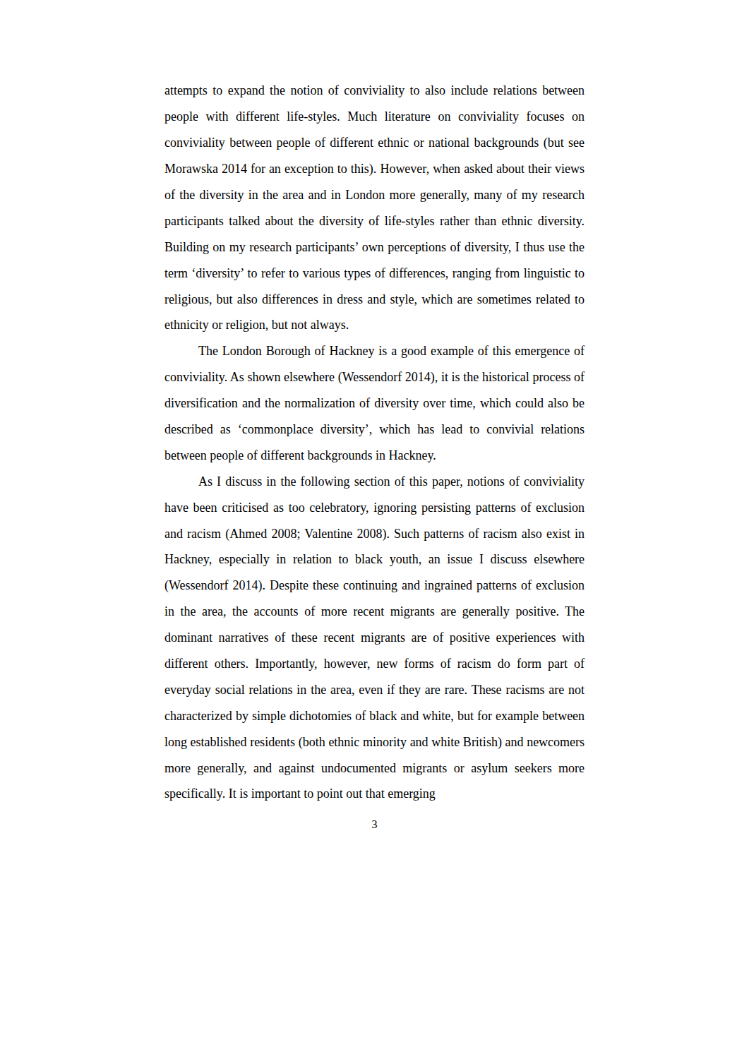attempts to expand the notion of conviviality to also include relations between people with different life-styles. Much literature on conviviality focuses on conviviality between people of different ethnic or national backgrounds (but see Morawska 2014 for an exception to this). However, when asked about their views of the diversity in the area and in London more generally, many of my research participants talked about the diversity of life-styles rather than ethnic diversity. Building on my research participants’ own perceptions of diversity, I thus use the term ‘diversity’ to refer to various types of differences, ranging from linguistic to religious, but also differences in dress and style, which are sometimes related to ethnicity or religion, but not always.
The London Borough of Hackney is a good example of this emergence of conviviality. As shown elsewhere (Wessendorf 2014), it is the historical process of diversification and the normalization of diversity over time, which could also be described as ‘commonplace diversity’, which has lead to convivial relations between people of different backgrounds in Hackney.
As I discuss in the following section of this paper, notions of conviviality have been criticised as too celebratory, ignoring persisting patterns of exclusion and racism (Ahmed 2008; Valentine 2008). Such patterns of racism also exist in Hackney, especially in relation to black youth, an issue I discuss elsewhere (Wessendorf 2014). Despite these continuing and ingrained patterns of exclusion in the area, the accounts of more recent migrants are generally positive. The dominant narratives of these recent migrants are of positive experiences with different others. Importantly, however, new forms of racism do form part of everyday social relations in the area, even if they are rare. These racisms are not characterized by simple dichotomies of black and white, but for example between long established residents (both ethnic minority and white British) and newcomers more generally, and against undocumented migrants or asylum seekers more specifically. It is important to point out that emerging
3